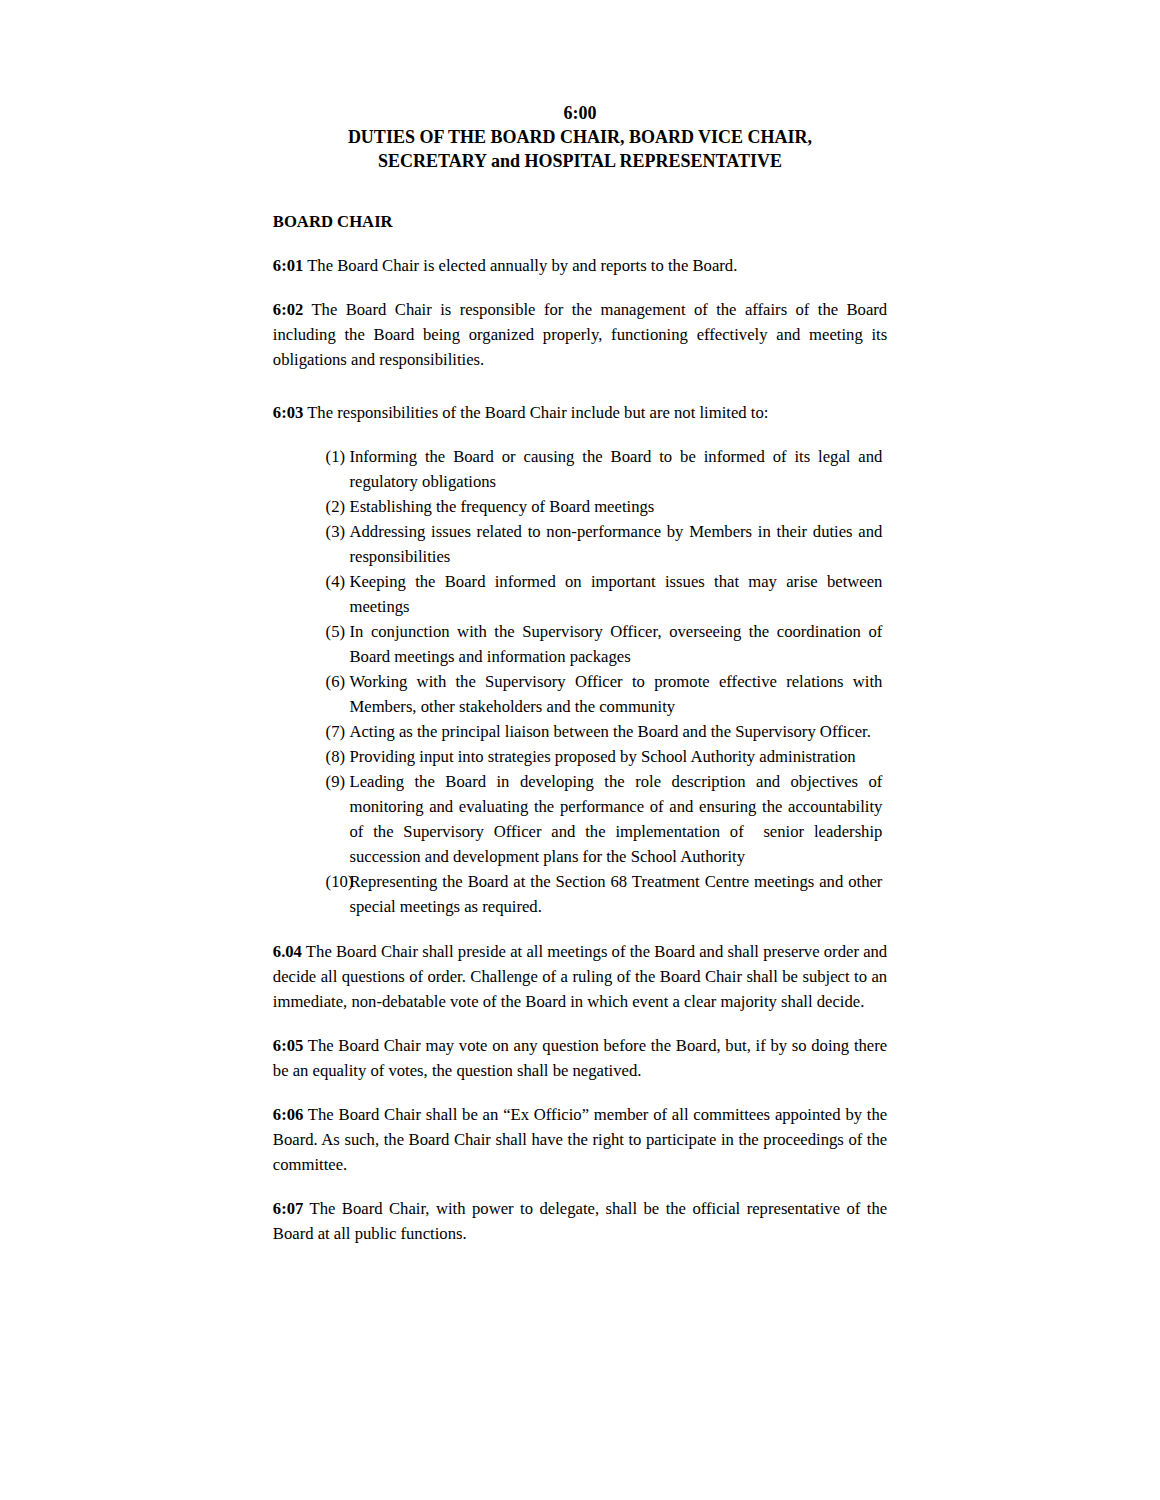6:00 DUTIES OF THE BOARD CHAIR, BOARD VICE CHAIR,
SECRETARY and HOSPITAL REPRESENTATIVE
BOARD CHAIR
6:01 The Board Chair is elected annually by and reports to the Board.
6:02 The Board Chair is responsible for the management of the affairs of the Board including the Board being organized properly, functioning effectively and meeting its obligations and responsibilities.
6:03 The responsibilities of the Board Chair include but are not limited to:
(1) Informing the Board or causing the Board to be informed of its legal and regulatory obligations
(2) Establishing the frequency of Board meetings
(3) Addressing issues related to non-performance by Members in their duties and responsibilities
(4) Keeping the Board informed on important issues that may arise between meetings
(5) In conjunction with the Supervisory Officer, overseeing the coordination of Board meetings and information packages
(6) Working with the Supervisory Officer to promote effective relations with Members, other stakeholders and the community
(7) Acting as the principal liaison between the Board and the Supervisory Officer.
(8) Providing input into strategies proposed by School Authority administration
(9) Leading the Board in developing the role description and objectives of monitoring and evaluating the performance of and ensuring the accountability of the Supervisory Officer and the implementation of senior leadership succession and development plans for the School Authority
(10) Representing the Board at the Section 68 Treatment Centre meetings and other special meetings as required.
6.04 The Board Chair shall preside at all meetings of the Board and shall preserve order and decide all questions of order. Challenge of a ruling of the Board Chair shall be subject to an immediate, non-debatable vote of the Board in which event a clear majority shall decide.
6:05 The Board Chair may vote on any question before the Board, but, if by so doing there be an equality of votes, the question shall be negatived.
6:06 The Board Chair shall be an “Ex Officio” member of all committees appointed by the Board. As such, the Board Chair shall have the right to participate in the proceedings of the committee.
6:07 The Board Chair, with power to delegate, shall be the official representative of the Board at all public functions.